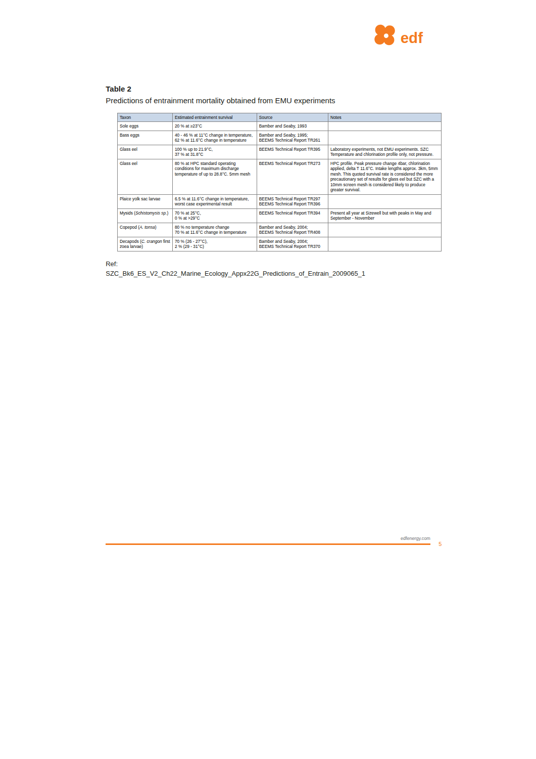edf
Table 2
Predictions of entrainment mortality obtained from EMU experiments
| Taxon | Estimated entrainment survival | Source | Notes |
| --- | --- | --- | --- |
| Sole eggs | 20 % at ≥23°C | Bamber and Seaby, 1993 | |
| Bass eggs | 40 - 46 % at 11°C change in temperature, 62 % at 11.6°C change in temperature | Bamber and Seaby, 1995; BEEMS Technical Report TR261 | |
| Glass eel | 100 % up to 21.9°C, 37 % at 31.8°C | BEEMS Technical Report TR395 | Laboratory experiments, not EMU experiments. SZC Temperature and chlorination profile only, not pressure. |
| Glass eel | 80 % at HPC standard operating conditions for maximum discharge temperature of up to 28.8°C. 5mm mesh | BEEMS Technical Report TR273 | HPC profile. Peak pressure change 4bar, chlorination applied, delta T 11.6°C. Intake lengths approx. 3km, 5mm mesh. This quoted survival rate is considered the more precautionary set of results for glass eel but SZC with a 10mm screen mesh is considered likely to produce greater survival. |
| Plaice yolk sac larvae | 6.5 % at 11.6°C change in temperature, worst case experimental result | BEEMS Technical Report TR297 BEEMS Technical Report TR396 | |
| Mysids ( Schistomysis sp. ) | 70 % at 25°C, 0 % at >29°C | BEEMS Technical Report TR394 | Present all year at Sizewell but with peaks in May and September - November |
| Copepod ( A. tonsa ) | 80 % no temperature change 70 % at 11.6°C change in temperature | Bamber and Seaby, 2004; BEEMS Technical Report TR408 | |
| Decapods ( C. crangon first zoea larvae) | 70 % (26 - 27°C), 2 % (29 - 31°C) | Bamber and Seaby, 2004; BEEMS Technical Report TR370 | |
Ref: SZC_Bk6_ES_V2_Ch22_Marine_Ecology_Appx22G_Predictions_of_Entrain_2009065_1
edfenergy.com
5